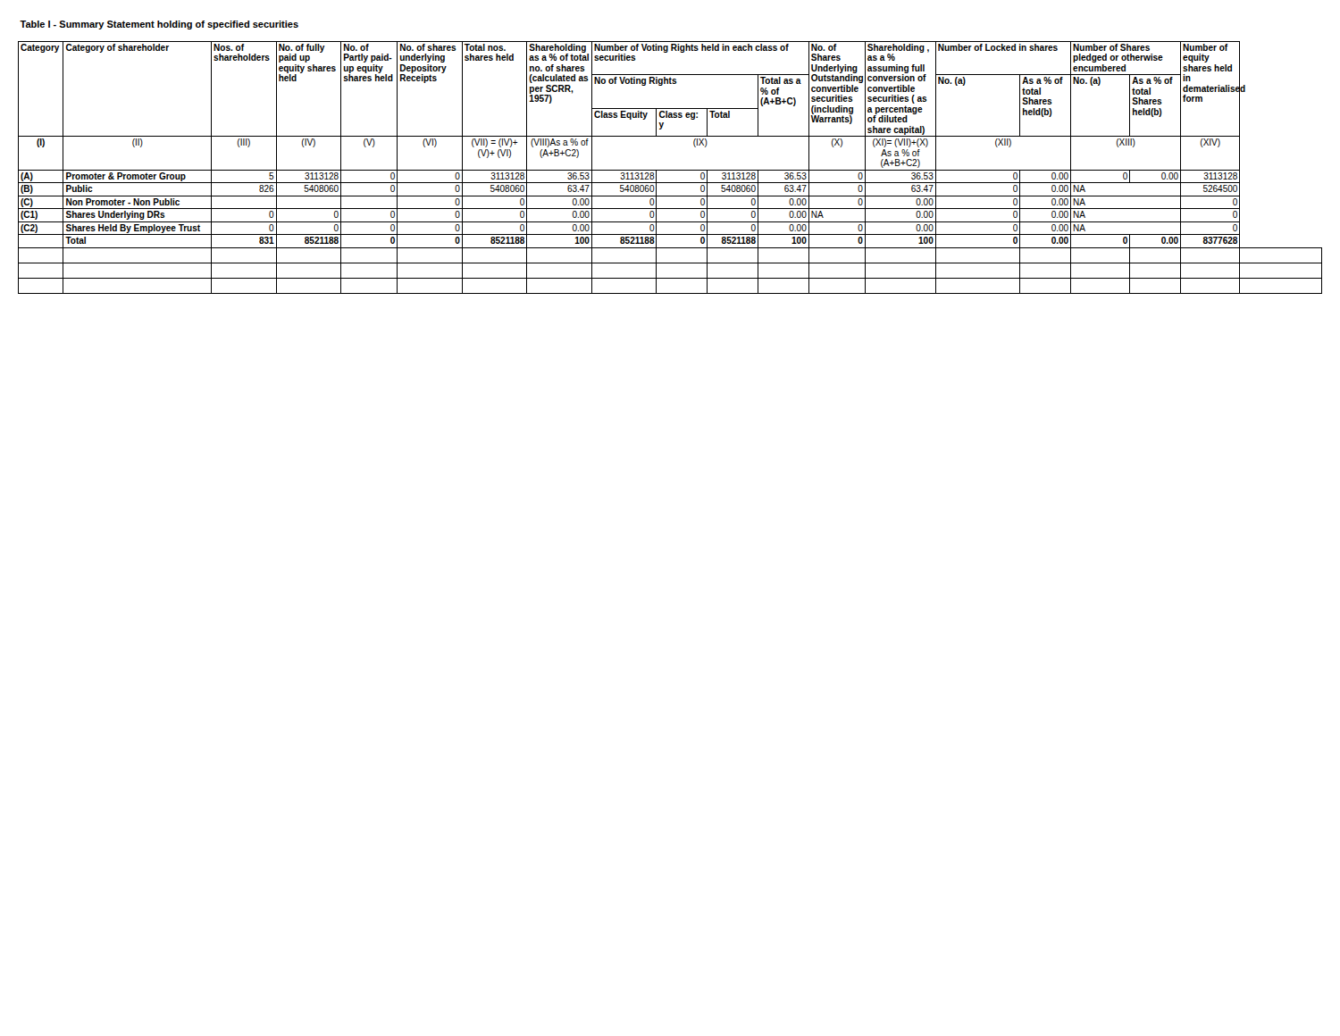| Table I - Summary Statement holding of specified securities |
| Category | Category of shareholder | Nos. of shareholders | No. of fully paid up equity shares held | No. of Partly paid-up equity shares held | No. of shares underlying Depository Receipts | Total nos. shares held | Shareholding as a % of total no. of shares (calculated as per SCRR, 1957) | Number of Voting Rights held in each class of securities | No. of Shares Underlying Outstanding convertible securities (including Warrants) | Shareholding , as a % assuming full conversion of convertible securities ( as a percentage of diluted share capital) | Number of Locked in shares | Number of Shares pledged or otherwise encumbered | Number of equity shares held in dematerialised form |
| No of Voting Rights | Total as a % of (A+B+C) | No. (a) | As a % of total Shares held(b) | No. (a) | As a % of total Shares held(b) |
| Class Equity | Class eg: y | Total |
| (I) | (II) | (III) | (IV) | (V) | (VI) | (VII) = (IV)+(V)+ (VI) | (VIII)As a % of (A+B+C2) | (IX) | (X) | (XI)= (VII)+(X) As a % of (A+B+C2) | (XII) | (XIII) | (XIV) |
| (A) | Promoter & Promoter Group | 5 | 3113128 | 0 | 0 | 3113128 | 36.53 | 3113128 | 0 | 3113128 | 36.53 | 0 | 36.53 | 0 | 0.00 | 0 | 0.00 | 3113128 |
| (B) | Public | 826 | 5408060 | 0 | 0 | 5408060 | 63.47 | 5408060 | 0 | 5408060 | 63.47 | 0 | 63.47 | 0 | 0.00 | NA | 5264500 |
| (C) | Non Promoter - Non Public | | | | 0 | 0 | 0.00 | 0 | 0 | 0 | 0.00 | 0 | 0.00 | 0 | 0.00 | NA | 0 |
| (C1) | Shares Underlying DRs | 0 | 0 | 0 | 0 | 0 | 0.00 | 0 | 0 | 0 | 0.00 | NA | 0.00 | 0 | 0.00 | NA | 0 |
| (C2) | Shares Held By Employee Trust | 0 | 0 | 0 | 0 | 0 | 0.00 | 0 | 0 | 0 | 0.00 | 0 | 0.00 | 0 | 0.00 | NA | 0 |
| | Total | 831 | 8521188 | 0 | 0 | 8521188 | 100 | 8521188 | 0 | 8521188 | 100 | 0 | 100 | 0 | 0.00 | 0 | 0.00 | 8377628 |